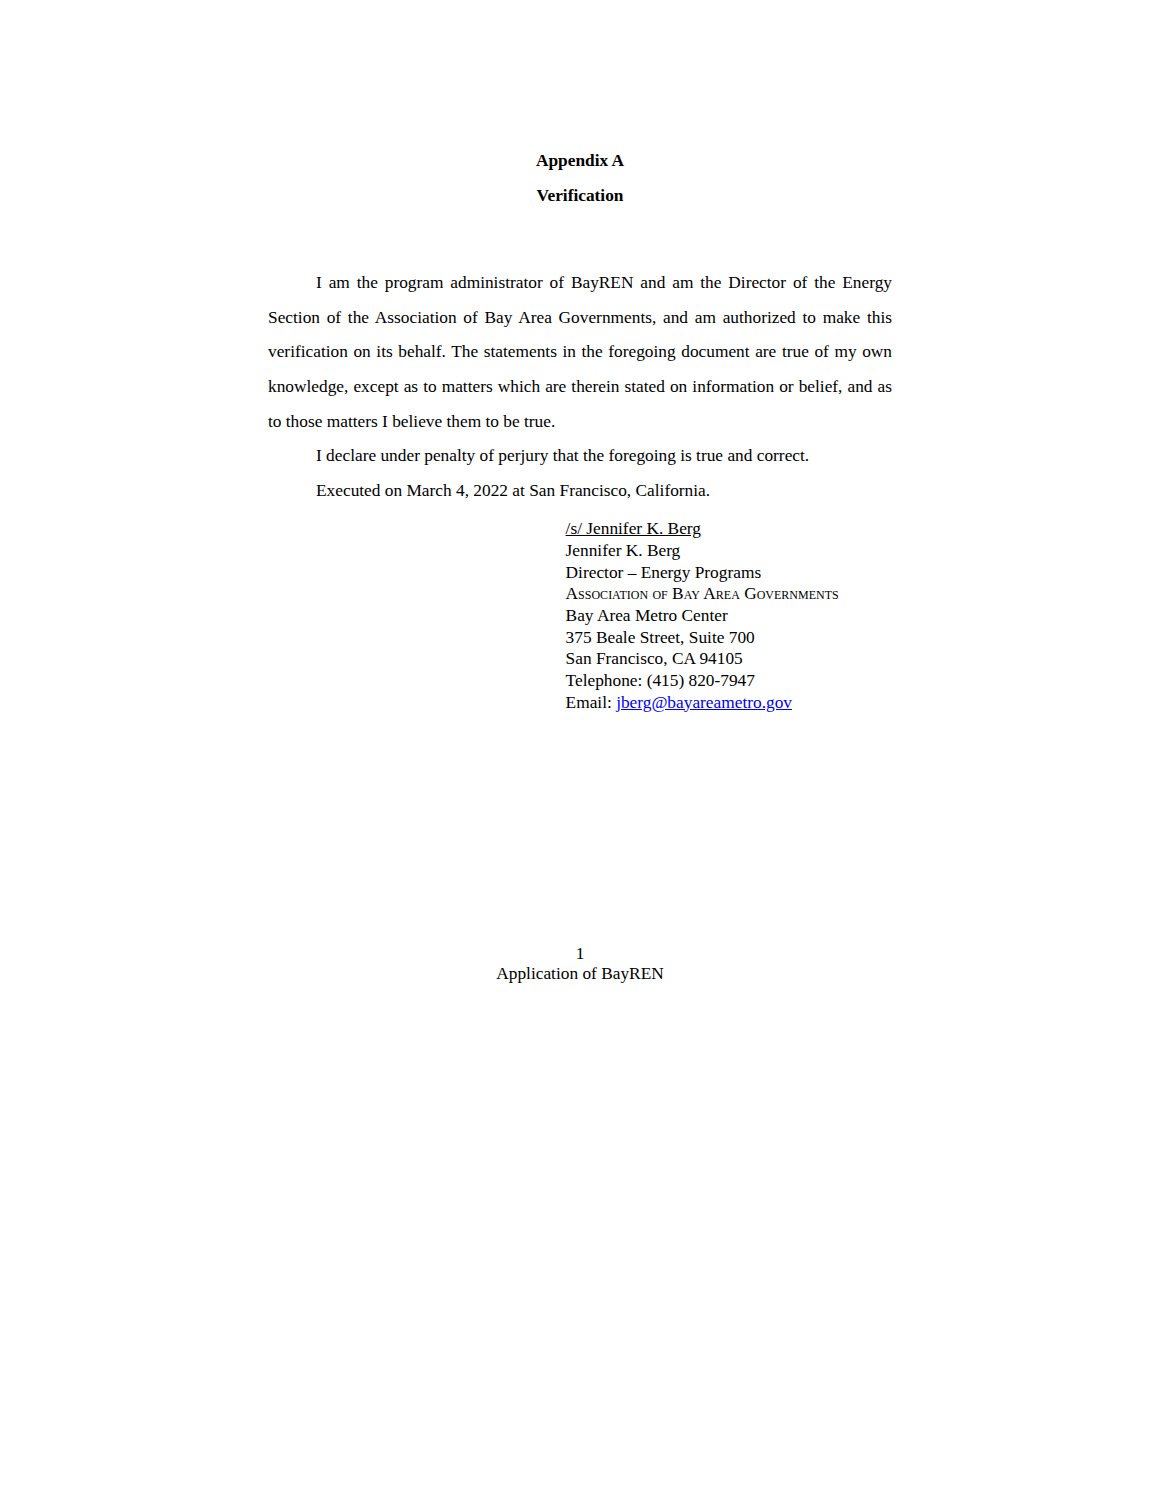Appendix A
Verification
I am the program administrator of BayREN and am the Director of the Energy Section of the Association of Bay Area Governments, and am authorized to make this verification on its behalf. The statements in the foregoing document are true of my own knowledge, except as to matters which are therein stated on information or belief, and as to those matters I believe them to be true.
I declare under penalty of perjury that the foregoing is true and correct.
Executed on March 4, 2022 at San Francisco, California.
/s/ Jennifer K. Berg
Jennifer K. Berg
Director – Energy Programs
Association of Bay Area Governments
Bay Area Metro Center
375 Beale Street, Suite 700
San Francisco, CA 94105
Telephone: (415) 820-7947
Email: jberg@bayareametro.gov
1
Application of BayREN